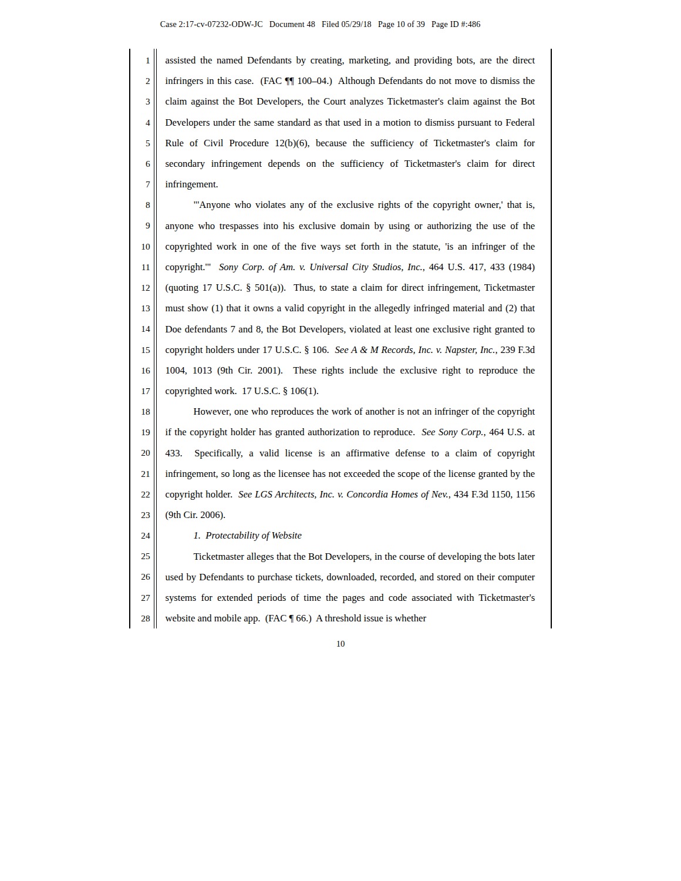Case 2:17-cv-07232-ODW-JC Document 48 Filed 05/29/18 Page 10 of 39 Page ID #:486
1
2
3
4
5
6
7
8
9
10
11
12
13
14
15
16
17
18
19
20
21
22
23
24
25
26
27
28
assisted the named Defendants by creating, marketing, and providing bots, are the direct infringers in this case. (FAC ¶¶ 100–04.) Although Defendants do not move to dismiss the claim against the Bot Developers, the Court analyzes Ticketmaster's claim against the Bot Developers under the same standard as that used in a motion to dismiss pursuant to Federal Rule of Civil Procedure 12(b)(6), because the sufficiency of Ticketmaster's claim for secondary infringement depends on the sufficiency of Ticketmaster's claim for direct infringement.
"'Anyone who violates any of the exclusive rights of the copyright owner,' that is, anyone who trespasses into his exclusive domain by using or authorizing the use of the copyrighted work in one of the five ways set forth in the statute, 'is an infringer of the copyright.'" Sony Corp. of Am. v. Universal City Studios, Inc., 464 U.S. 417, 433 (1984) (quoting 17 U.S.C. § 501(a)). Thus, to state a claim for direct infringement, Ticketmaster must show (1) that it owns a valid copyright in the allegedly infringed material and (2) that Doe defendants 7 and 8, the Bot Developers, violated at least one exclusive right granted to copyright holders under 17 U.S.C. § 106. See A & M Records, Inc. v. Napster, Inc., 239 F.3d 1004, 1013 (9th Cir. 2001). These rights include the exclusive right to reproduce the copyrighted work. 17 U.S.C. § 106(1).
However, one who reproduces the work of another is not an infringer of the copyright if the copyright holder has granted authorization to reproduce. See Sony Corp., 464 U.S. at 433. Specifically, a valid license is an affirmative defense to a claim of copyright infringement, so long as the licensee has not exceeded the scope of the license granted by the copyright holder. See LGS Architects, Inc. v. Concordia Homes of Nev., 434 F.3d 1150, 1156 (9th Cir. 2006).
1. Protectability of Website
Ticketmaster alleges that the Bot Developers, in the course of developing the bots later used by Defendants to purchase tickets, downloaded, recorded, and stored on their computer systems for extended periods of time the pages and code associated with Ticketmaster's website and mobile app. (FAC ¶ 66.) A threshold issue is whether
10